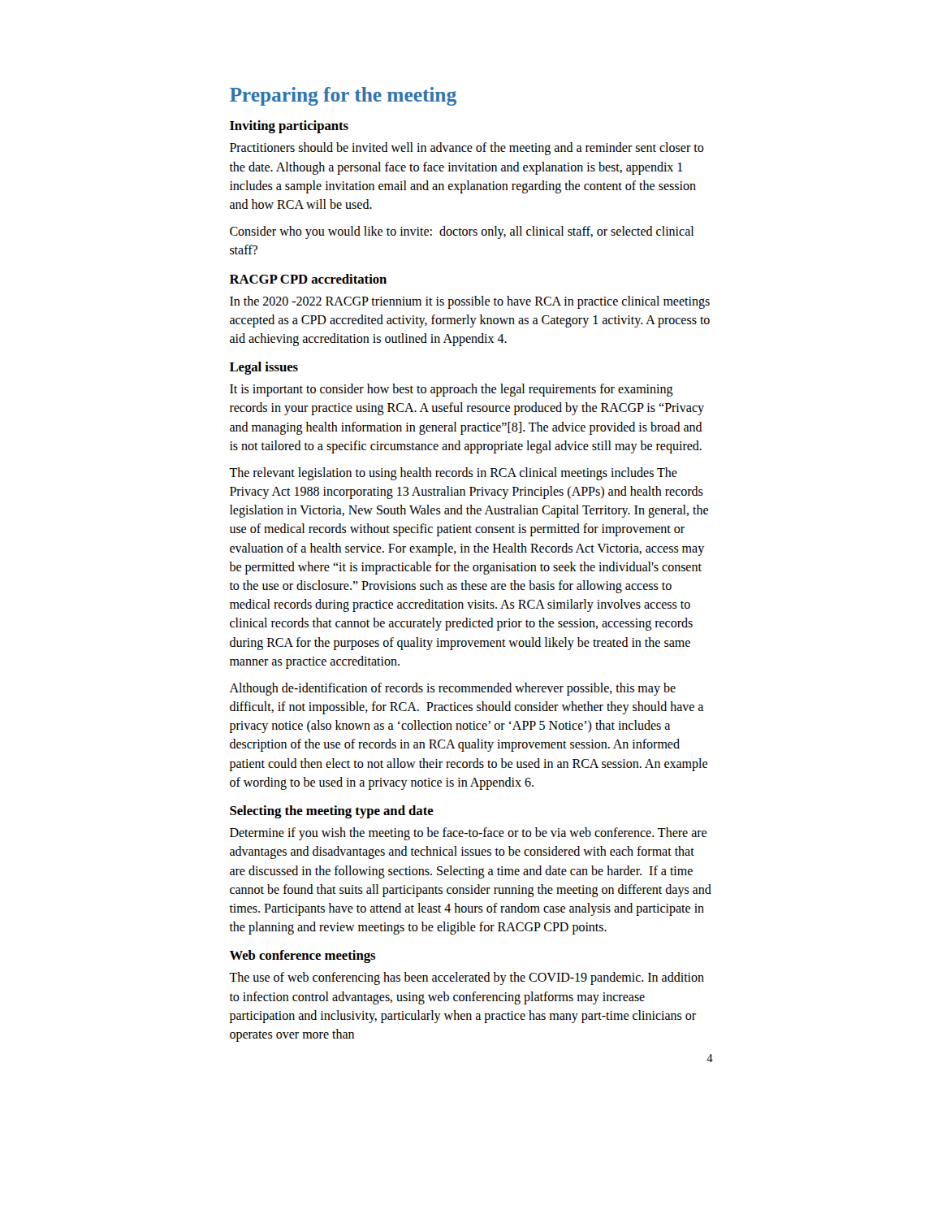Preparing for the meeting
Inviting participants
Practitioners should be invited well in advance of the meeting and a reminder sent closer to the date. Although a personal face to face invitation and explanation is best, appendix 1 includes a sample invitation email and an explanation regarding the content of the session and how RCA will be used.
Consider who you would like to invite: doctors only, all clinical staff, or selected clinical staff?
RACGP CPD accreditation
In the 2020 -2022 RACGP triennium it is possible to have RCA in practice clinical meetings accepted as a CPD accredited activity, formerly known as a Category 1 activity. A process to aid achieving accreditation is outlined in Appendix 4.
Legal issues
It is important to consider how best to approach the legal requirements for examining records in your practice using RCA. A useful resource produced by the RACGP is “Privacy and managing health information in general practice”[8]. The advice provided is broad and is not tailored to a specific circumstance and appropriate legal advice still may be required.
The relevant legislation to using health records in RCA clinical meetings includes The Privacy Act 1988 incorporating 13 Australian Privacy Principles (APPs) and health records legislation in Victoria, New South Wales and the Australian Capital Territory. In general, the use of medical records without specific patient consent is permitted for improvement or evaluation of a health service. For example, in the Health Records Act Victoria, access may be permitted where “it is impracticable for the organisation to seek the individual's consent to the use or disclosure.” Provisions such as these are the basis for allowing access to medical records during practice accreditation visits. As RCA similarly involves access to clinical records that cannot be accurately predicted prior to the session, accessing records during RCA for the purposes of quality improvement would likely be treated in the same manner as practice accreditation.
Although de-identification of records is recommended wherever possible, this may be difficult, if not impossible, for RCA. Practices should consider whether they should have a privacy notice (also known as a ‘collection notice’ or ‘APP 5 Notice’) that includes a description of the use of records in an RCA quality improvement session. An informed patient could then elect to not allow their records to be used in an RCA session. An example of wording to be used in a privacy notice is in Appendix 6.
Selecting the meeting type and date
Determine if you wish the meeting to be face-to-face or to be via web conference. There are advantages and disadvantages and technical issues to be considered with each format that are discussed in the following sections. Selecting a time and date can be harder. If a time cannot be found that suits all participants consider running the meeting on different days and times. Participants have to attend at least 4 hours of random case analysis and participate in the planning and review meetings to be eligible for RACGP CPD points.
Web conference meetings
The use of web conferencing has been accelerated by the COVID-19 pandemic. In addition to infection control advantages, using web conferencing platforms may increase participation and inclusivity, particularly when a practice has many part-time clinicians or operates over more than
4